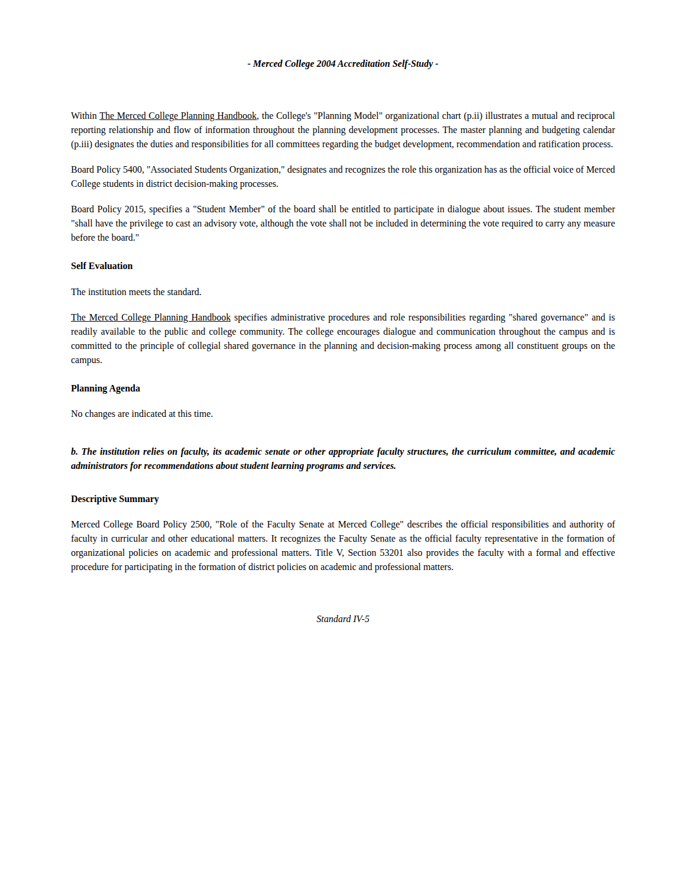- Merced College 2004 Accreditation Self-Study -
Within The Merced College Planning Handbook, the College's "Planning Model" organizational chart (p.ii) illustrates a mutual and reciprocal reporting relationship and flow of information throughout the planning development processes. The master planning and budgeting calendar (p.iii) designates the duties and responsibilities for all committees regarding the budget development, recommendation and ratification process.
Board Policy 5400, "Associated Students Organization," designates and recognizes the role this organization has as the official voice of Merced College students in district decision-making processes.
Board Policy 2015, specifies a "Student Member" of the board shall be entitled to participate in dialogue about issues. The student member "shall have the privilege to cast an advisory vote, although the vote shall not be included in determining the vote required to carry any measure before the board."
Self Evaluation
The institution meets the standard.
The Merced College Planning Handbook specifies administrative procedures and role responsibilities regarding "shared governance" and is readily available to the public and college community. The college encourages dialogue and communication throughout the campus and is committed to the principle of collegial shared governance in the planning and decision-making process among all constituent groups on the campus.
Planning Agenda
No changes are indicated at this time.
b. The institution relies on faculty, its academic senate or other appropriate faculty structures, the curriculum committee, and academic administrators for recommendations about student learning programs and services.
Descriptive Summary
Merced College Board Policy 2500, "Role of the Faculty Senate at Merced College" describes the official responsibilities and authority of faculty in curricular and other educational matters. It recognizes the Faculty Senate as the official faculty representative in the formation of organizational policies on academic and professional matters. Title V, Section 53201 also provides the faculty with a formal and effective procedure for participating in the formation of district policies on academic and professional matters.
Standard IV-5